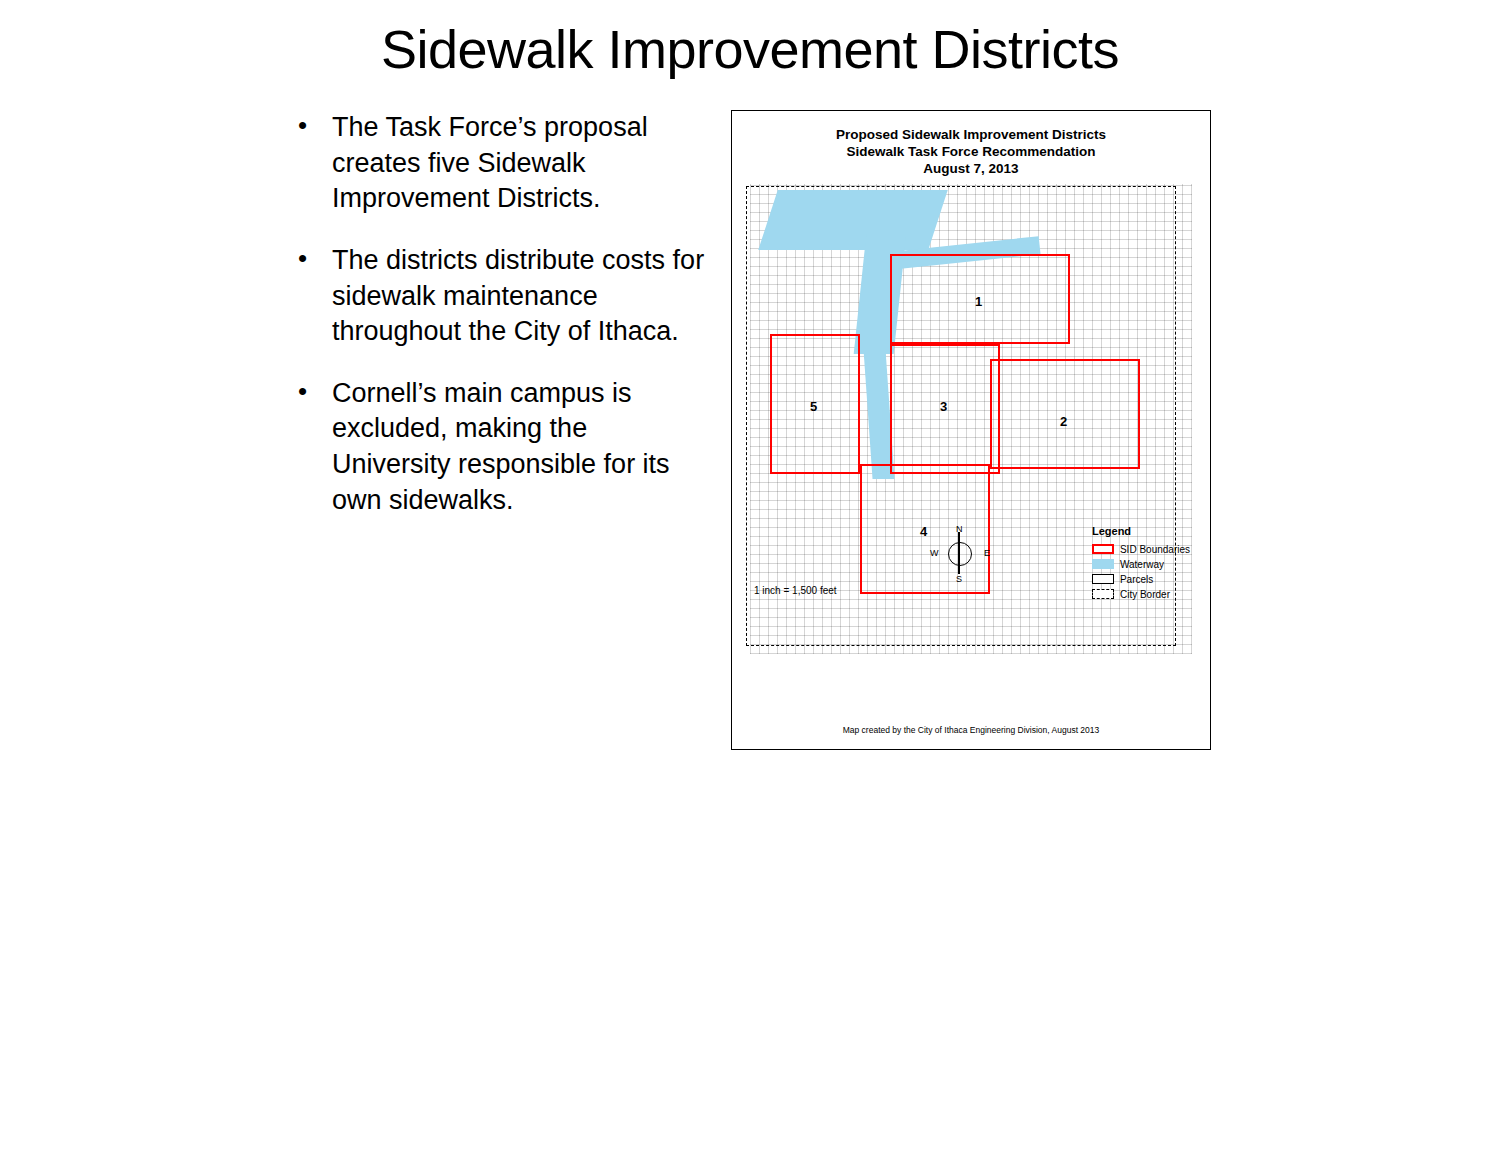Sidewalk Improvement Districts
The Task Force’s proposal creates five Sidewalk Improvement Districts.
The districts distribute costs for sidewalk maintenance throughout the City of Ithaca.
Cornell’s main campus is excluded, making the University responsible for its own sidewalks.
Proposed Sidewalk Improvement Districts
Sidewalk Task Force Recommendation
August 7, 2013
1
2
3
4
5
N
S
E
W
1 inch = 1,500 feet
Legend
SID Boundaries
Waterway
Parcels
City Border
Map created by the City of Ithaca Engineering Division, August 2013